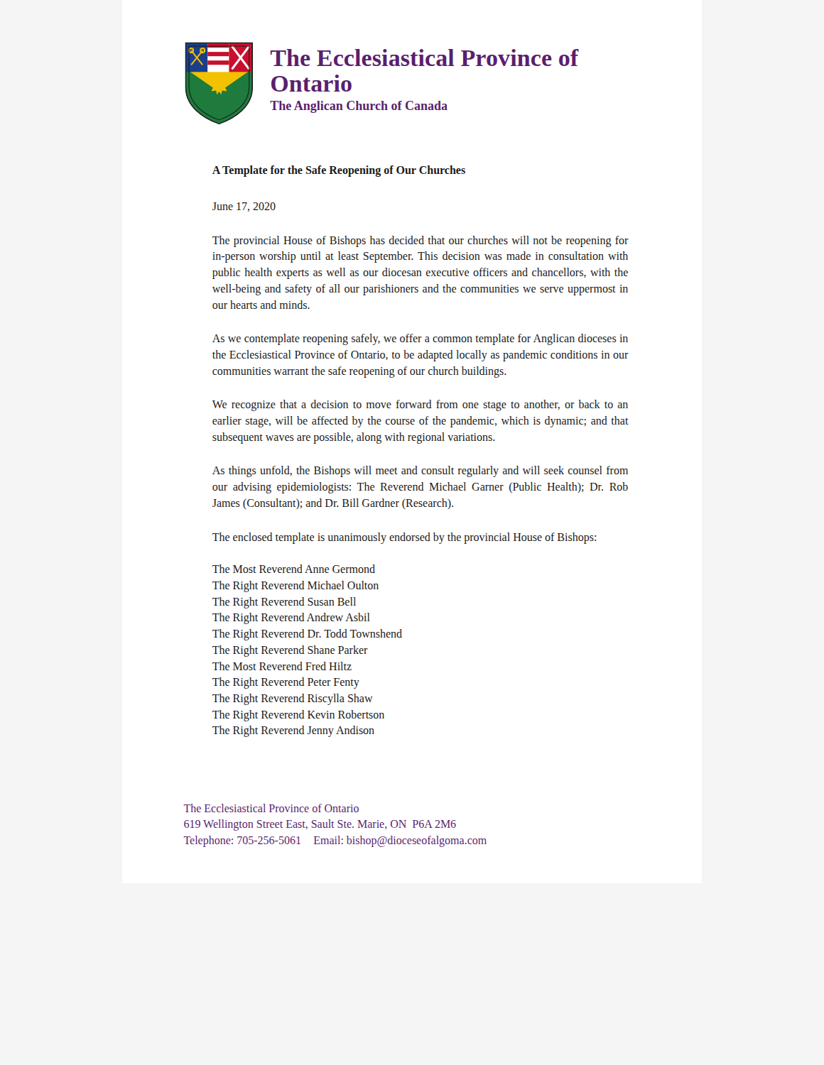The Ecclesiastical Province of Ontario
The Anglican Church of Canada
A Template for the Safe Reopening of Our Churches
June 17, 2020
The provincial House of Bishops has decided that our churches will not be reopening for in-person worship until at least September. This decision was made in consultation with public health experts as well as our diocesan executive officers and chancellors, with the well-being and safety of all our parishioners and the communities we serve uppermost in our hearts and minds.
As we contemplate reopening safely, we offer a common template for Anglican dioceses in the Ecclesiastical Province of Ontario, to be adapted locally as pandemic conditions in our communities warrant the safe reopening of our church buildings.
We recognize that a decision to move forward from one stage to another, or back to an earlier stage, will be affected by the course of the pandemic, which is dynamic; and that subsequent waves are possible, along with regional variations.
As things unfold, the Bishops will meet and consult regularly and will seek counsel from our advising epidemiologists: The Reverend Michael Garner (Public Health); Dr. Rob James (Consultant); and Dr. Bill Gardner (Research).
The enclosed template is unanimously endorsed by the provincial House of Bishops:
The Most Reverend Anne Germond
The Right Reverend Michael Oulton
The Right Reverend Susan Bell
The Right Reverend Andrew Asbil
The Right Reverend Dr. Todd Townshend
The Right Reverend Shane Parker
The Most Reverend Fred Hiltz
The Right Reverend Peter Fenty
The Right Reverend Riscylla Shaw
The Right Reverend Kevin Robertson
The Right Reverend Jenny Andison
The Ecclesiastical Province of Ontario
619 Wellington Street East, Sault Ste. Marie, ON P6A 2M6
Telephone: 705-256-5061 Email: bishop@dioceseofalgoma.com